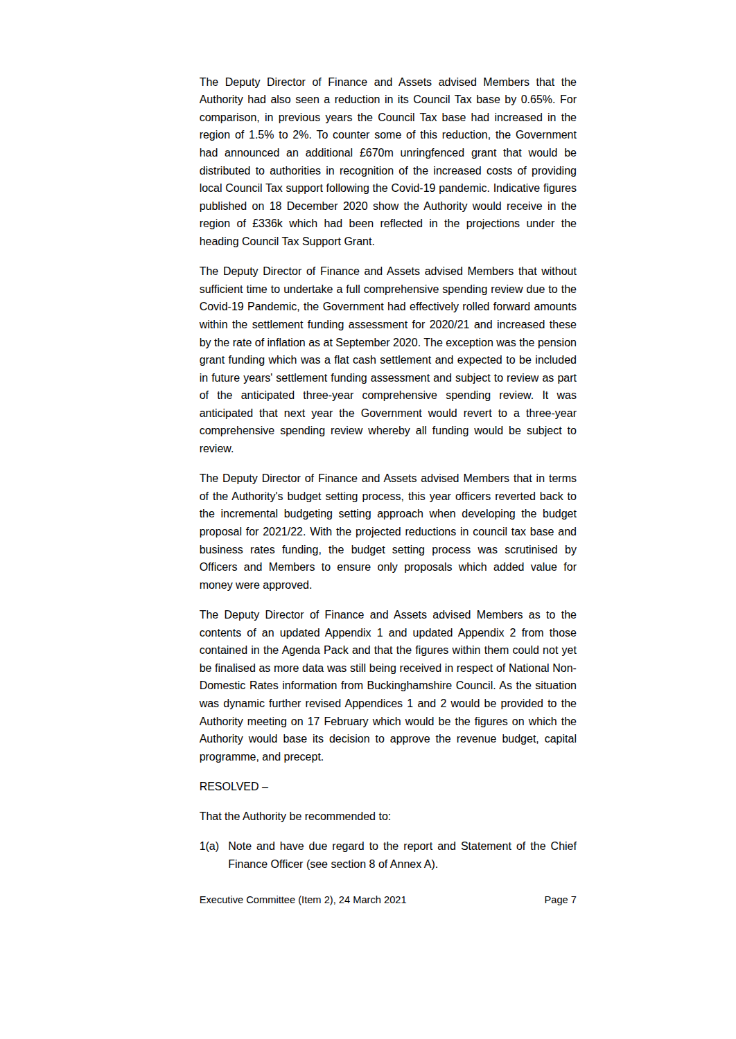The Deputy Director of Finance and Assets advised Members that the Authority had also seen a reduction in its Council Tax base by 0.65%. For comparison, in previous years the Council Tax base had increased in the region of 1.5% to 2%. To counter some of this reduction, the Government had announced an additional £670m unringfenced grant that would be distributed to authorities in recognition of the increased costs of providing local Council Tax support following the Covid-19 pandemic. Indicative figures published on 18 December 2020 show the Authority would receive in the region of £336k which had been reflected in the projections under the heading Council Tax Support Grant.
The Deputy Director of Finance and Assets advised Members that without sufficient time to undertake a full comprehensive spending review due to the Covid-19 Pandemic, the Government had effectively rolled forward amounts within the settlement funding assessment for 2020/21 and increased these by the rate of inflation as at September 2020. The exception was the pension grant funding which was a flat cash settlement and expected to be included in future years' settlement funding assessment and subject to review as part of the anticipated three-year comprehensive spending review. It was anticipated that next year the Government would revert to a three-year comprehensive spending review whereby all funding would be subject to review.
The Deputy Director of Finance and Assets advised Members that in terms of the Authority's budget setting process, this year officers reverted back to the incremental budgeting setting approach when developing the budget proposal for 2021/22. With the projected reductions in council tax base and business rates funding, the budget setting process was scrutinised by Officers and Members to ensure only proposals which added value for money were approved.
The Deputy Director of Finance and Assets advised Members as to the contents of an updated Appendix 1 and updated Appendix 2 from those contained in the Agenda Pack and that the figures within them could not yet be finalised as more data was still being received in respect of National Non-Domestic Rates information from Buckinghamshire Council. As the situation was dynamic further revised Appendices 1 and 2 would be provided to the Authority meeting on 17 February which would be the figures on which the Authority would base its decision to approve the revenue budget, capital programme, and precept.
RESOLVED –
That the Authority be recommended to:
1(a)
Note and have due regard to the report and Statement of the Chief Finance Officer (see section 8 of Annex A).
Executive Committee (Item 2), 24 March 2021 Page 7